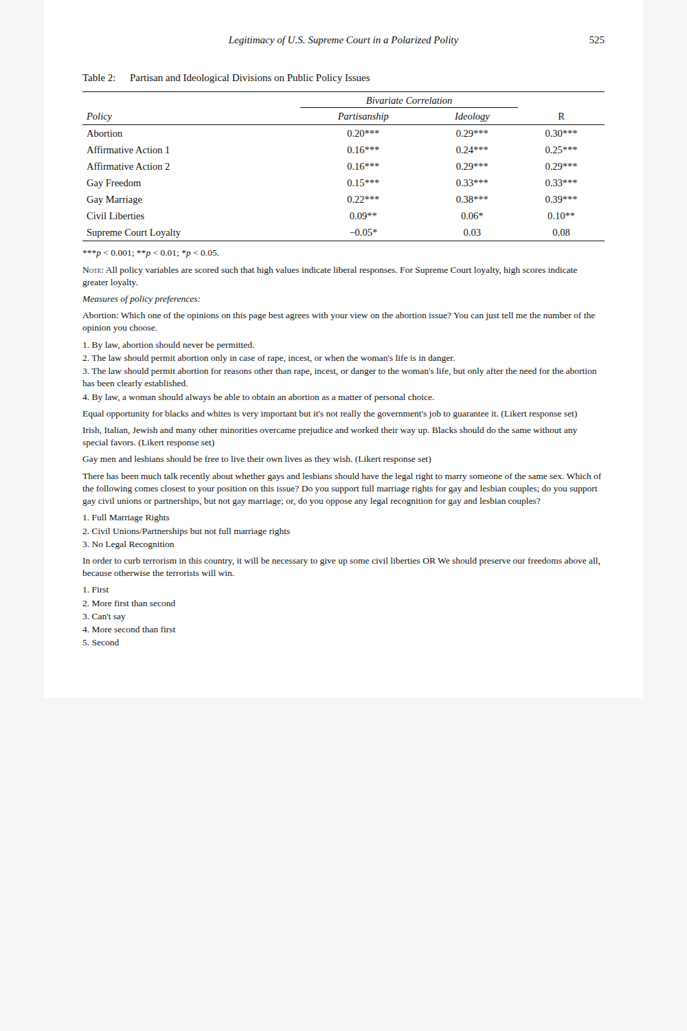Legitimacy of U.S. Supreme Court in a Polarized Polity 525
Table 2: Partisan and Ideological Divisions on Public Policy Issues
Partisan and Ideological Divisions on Public Policy Issues
| | Bivariate Correlation | |
| --- | --- | --- |
| Policy | Partisanship | Ideology | R |
| Abortion | 0.20*** | 0.29*** | 0.30*** |
| Affirmative Action 1 | 0.16*** | 0.24*** | 0.25*** |
| Affirmative Action 2 | 0.16*** | 0.29*** | 0.29*** |
| Gay Freedom | 0.15*** | 0.33*** | 0.33*** |
| Gay Marriage | 0.22*** | 0.38*** | 0.39*** |
| Civil Liberties | 0.09** | 0.06* | 0.10** |
| Supreme Court Loyalty | −0.05* | 0.03 | 0.08 |
***p < 0.001; **p < 0.01; *p < 0.05.
Note: All policy variables are scored such that high values indicate liberal responses. For Supreme Court loyalty, high scores indicate greater loyalty.
Measures of policy preferences:
Abortion: Which one of the opinions on this page best agrees with your view on the abortion issue? You can just tell me the number of the opinion you choose.
1. By law, abortion should never be permitted.
2. The law should permit abortion only in case of rape, incest, or when the woman's life is in danger.
3. The law should permit abortion for reasons other than rape, incest, or danger to the woman's life, but only after the need for the abortion has been clearly established.
4. By law, a woman should always be able to obtain an abortion as a matter of personal choice.
Equal opportunity for blacks and whites is very important but it's not really the government's job to guarantee it. (Likert response set)
Irish, Italian, Jewish and many other minorities overcame prejudice and worked their way up. Blacks should do the same without any special favors. (Likert response set)
Gay men and lesbians should be free to live their own lives as they wish. (Likert response set)
There has been much talk recently about whether gays and lesbians should have the legal right to marry someone of the same sex. Which of the following comes closest to your position on this issue? Do you support full marriage rights for gay and lesbian couples; do you support gay civil unions or partnerships, but not gay marriage; or, do you oppose any legal recognition for gay and lesbian couples?
1. Full Marriage Rights
2. Civil Unions/Partnerships but not full marriage rights
3. No Legal Recognition
In order to curb terrorism in this country, it will be necessary to give up some civil liberties OR We should preserve our freedoms above all, because otherwise the terrorists will win.
1. First
2. More first than second
3. Can't say
4. More second than first
5. Second